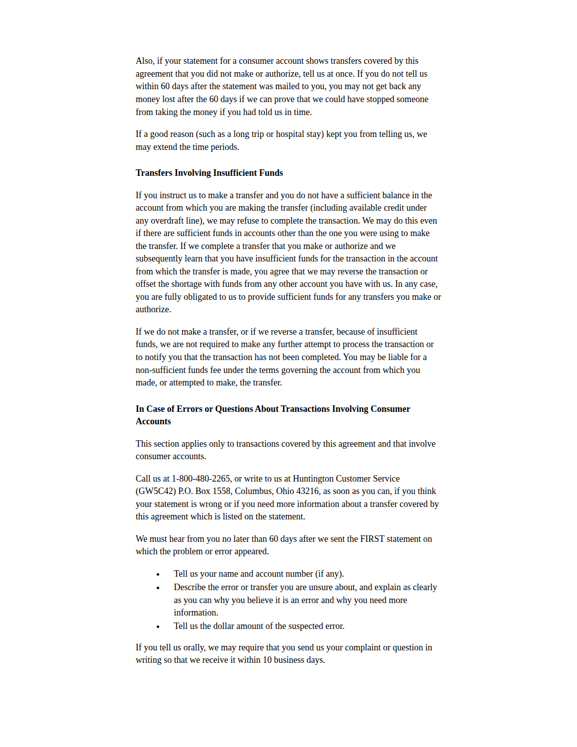Also, if your statement for a consumer account shows transfers covered by this agreement that you did not make or authorize, tell us at once. If you do not tell us within 60 days after the statement was mailed to you, you may not get back any money lost after the 60 days if we can prove that we could have stopped someone from taking the money if you had told us in time.
If a good reason (such as a long trip or hospital stay) kept you from telling us, we may extend the time periods.
Transfers Involving Insufficient Funds
If you instruct us to make a transfer and you do not have a sufficient balance in the account from which you are making the transfer (including available credit under any overdraft line), we may refuse to complete the transaction. We may do this even if there are sufficient funds in accounts other than the one you were using to make the transfer. If we complete a transfer that you make or authorize and we subsequently learn that you have insufficient funds for the transaction in the account from which the transfer is made, you agree that we may reverse the transaction or offset the shortage with funds from any other account you have with us. In any case, you are fully obligated to us to provide sufficient funds for any transfers you make or authorize.
If we do not make a transfer, or if we reverse a transfer, because of insufficient funds, we are not required to make any further attempt to process the transaction or to notify you that the transaction has not been completed. You may be liable for a non-sufficient funds fee under the terms governing the account from which you made, or attempted to make, the transfer.
In Case of Errors or Questions About Transactions Involving Consumer Accounts
This section applies only to transactions covered by this agreement and that involve consumer accounts.
Call us at 1-800-480-2265, or write to us at Huntington Customer Service (GW5C42) P.O. Box 1558, Columbus, Ohio 43216, as soon as you can, if you think your statement is wrong or if you need more information about a transfer covered by this agreement which is listed on the statement.
We must hear from you no later than 60 days after we sent the FIRST statement on which the problem or error appeared.
Tell us your name and account number (if any).
Describe the error or transfer you are unsure about, and explain as clearly as you can why you believe it is an error and why you need more information.
Tell us the dollar amount of the suspected error.
If you tell us orally, we may require that you send us your complaint or question in writing so that we receive it within 10 business days.